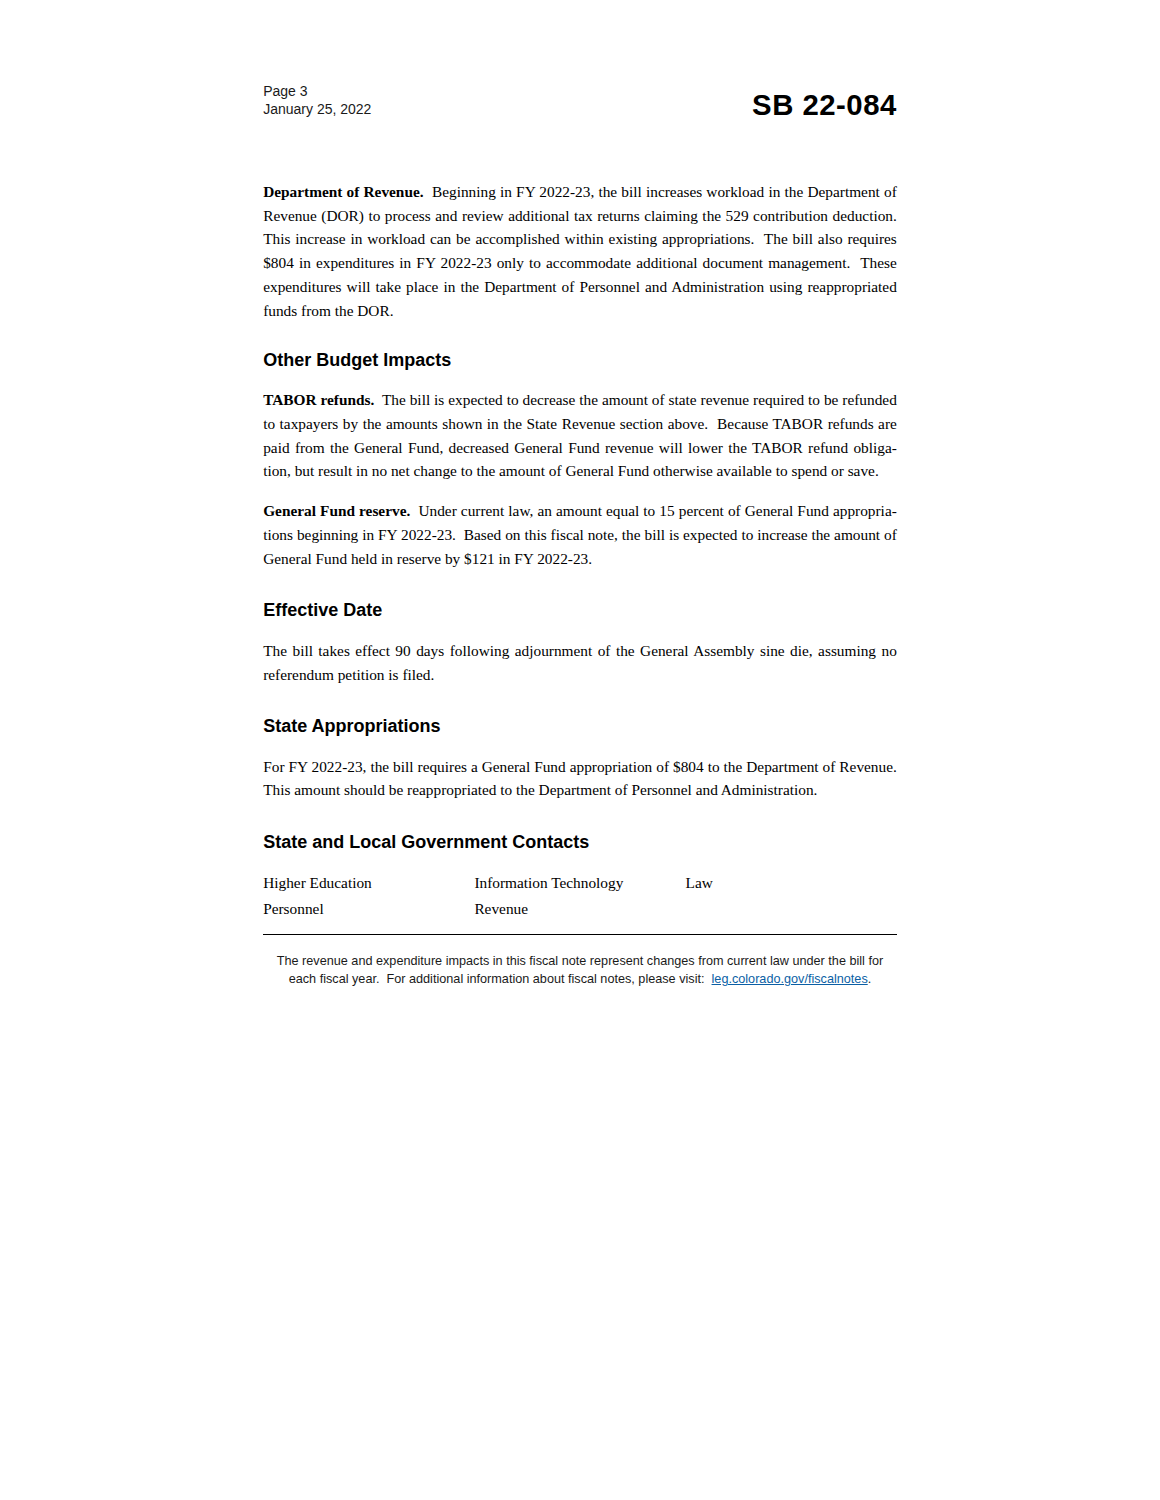Page 3
January 25, 2022
SB 22-084
Department of Revenue. Beginning in FY 2022-23, the bill increases workload in the Department of Revenue (DOR) to process and review additional tax returns claiming the 529 contribution deduction. This increase in workload can be accomplished within existing appropriations. The bill also requires $804 in expenditures in FY 2022-23 only to accommodate additional document management. These expenditures will take place in the Department of Personnel and Administration using reappropriated funds from the DOR.
Other Budget Impacts
TABOR refunds. The bill is expected to decrease the amount of state revenue required to be refunded to taxpayers by the amounts shown in the State Revenue section above. Because TABOR refunds are paid from the General Fund, decreased General Fund revenue will lower the TABOR refund obligation, but result in no net change to the amount of General Fund otherwise available to spend or save.
General Fund reserve. Under current law, an amount equal to 15 percent of General Fund appropriations beginning in FY 2022-23. Based on this fiscal note, the bill is expected to increase the amount of General Fund held in reserve by $121 in FY 2022-23.
Effective Date
The bill takes effect 90 days following adjournment of the General Assembly sine die, assuming no referendum petition is filed.
State Appropriations
For FY 2022-23, the bill requires a General Fund appropriation of $804 to the Department of Revenue. This amount should be reappropriated to the Department of Personnel and Administration.
State and Local Government Contacts
| Higher Education | Information Technology | Law |
| Personnel | Revenue | |
The revenue and expenditure impacts in this fiscal note represent changes from current law under the bill for each fiscal year. For additional information about fiscal notes, please visit: leg.colorado.gov/fiscalnotes.